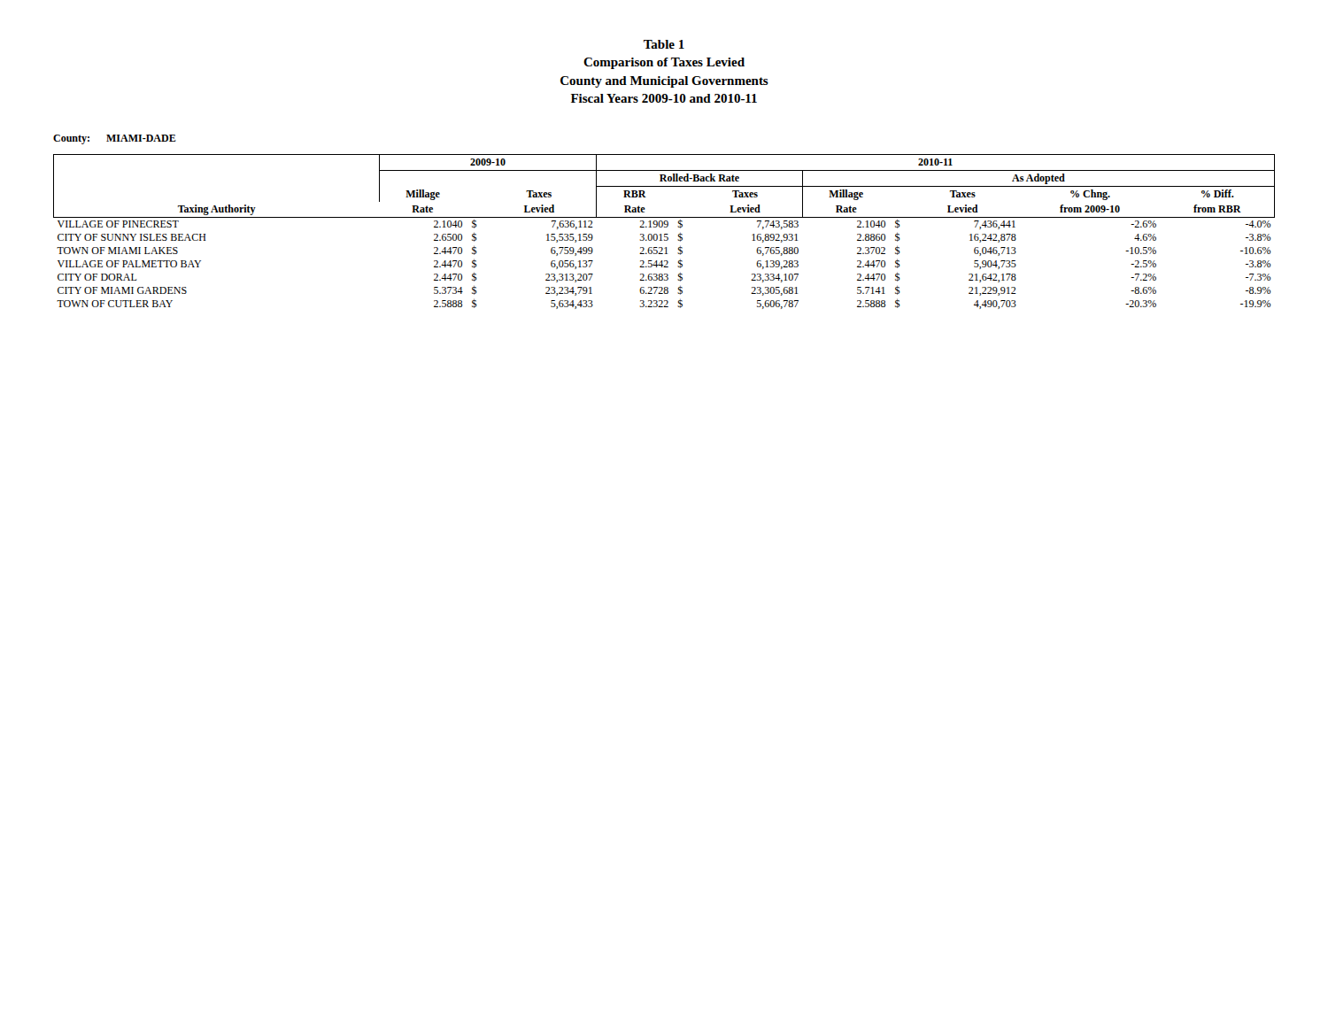Table 1
Comparison of Taxes Levied
County and Municipal Governments
Fiscal Years 2009-10 and 2010-11
County: MIAMI-DADE
| | 2009-10 | 2010-11 |
| --- | --- | --- |
| | Rolled-Back Rate | As Adopted |
| Millage | | Taxes | RBR | | Taxes | Millage | | Taxes | % Chng. | % Diff. |
| Taxing Authority | Rate | | Levied | Rate | | Levied | Rate | | Levied | from 2009-10 | from RBR |
| VILLAGE OF PINECREST | 2.1040 | $ | 7,636,112 | 2.1909 | $ | 7,743,583 | 2.1040 | $ | 7,436,441 | -2.6% | -4.0% |
| CITY OF SUNNY ISLES BEACH | 2.6500 | $ | 15,535,159 | 3.0015 | $ | 16,892,931 | 2.8860 | $ | 16,242,878 | 4.6% | -3.8% |
| TOWN OF MIAMI LAKES | 2.4470 | $ | 6,759,499 | 2.6521 | $ | 6,765,880 | 2.3702 | $ | 6,046,713 | -10.5% | -10.6% |
| VILLAGE OF PALMETTO BAY | 2.4470 | $ | 6,056,137 | 2.5442 | $ | 6,139,283 | 2.4470 | $ | 5,904,735 | -2.5% | -3.8% |
| CITY OF DORAL | 2.4470 | $ | 23,313,207 | 2.6383 | $ | 23,334,107 | 2.4470 | $ | 21,642,178 | -7.2% | -7.3% |
| CITY OF MIAMI GARDENS | 5.3734 | $ | 23,234,791 | 6.2728 | $ | 23,305,681 | 5.7141 | $ | 21,229,912 | -8.6% | -8.9% |
| TOWN OF CUTLER BAY | 2.5888 | $ | 5,634,433 | 3.2322 | $ | 5,606,787 | 2.5888 | $ | 4,490,703 | -20.3% | -19.9% |